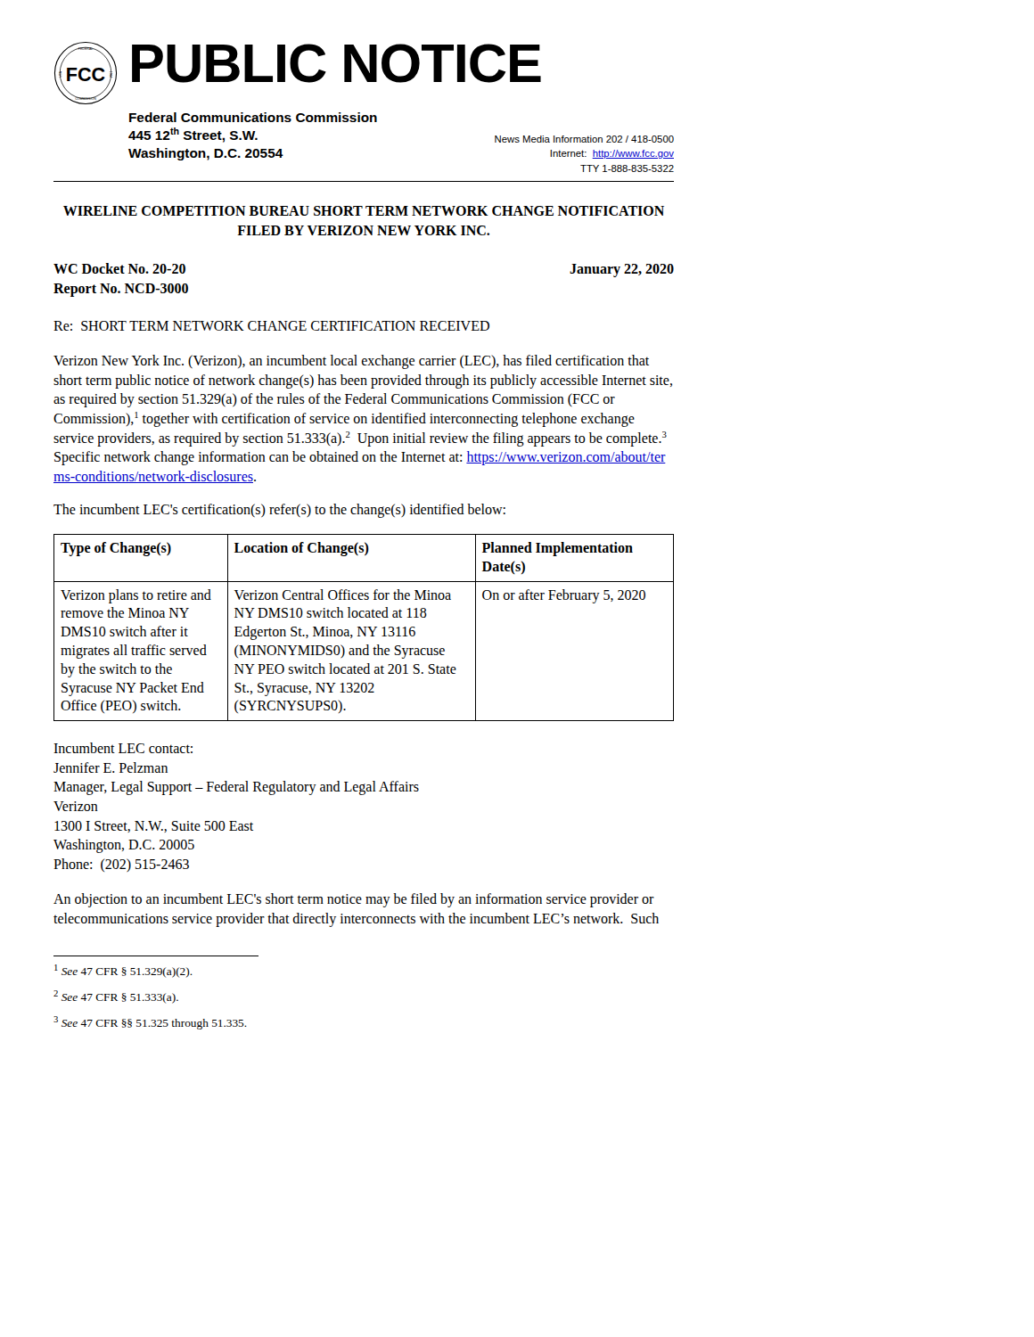FCC FEDERAL COMMISSION USA 1934
PUBLIC NOTICE
Federal Communications Commission
445 12th Street, S.W.
Washington, D.C. 20554
News Media Information 202 / 418-0500
Internet: http://www.fcc.gov
TTY 1-888-835-5322
WIRELINE COMPETITION BUREAU SHORT TERM NETWORK CHANGE NOTIFICATION
FILED BY VERIZON NEW YORK INC.
WC Docket No. 20-20 January 22, 2020
Report No. NCD-3000
Re: SHORT TERM NETWORK CHANGE CERTIFICATION RECEIVED
Verizon New York Inc. (Verizon), an incumbent local exchange carrier (LEC), has filed certification that short term public notice of network change(s) has been provided through its publicly accessible Internet site, as required by section 51.329(a) of the rules of the Federal Communications Commission (FCC or Commission),1 together with certification of service on identified interconnecting telephone exchange service providers, as required by section 51.333(a).2 Upon initial review the filing appears to be complete.3 Specific network change information can be obtained on the Internet at: https://www.verizon.com/about/terms-conditions/network-disclosures.
The incumbent LEC's certification(s) refer(s) to the change(s) identified below:
| Type of Change(s) | Location of Change(s) | Planned Implementation Date(s) |
| --- | --- | --- |
| Verizon plans to retire and remove the Minoa NY DMS10 switch after it migrates all traffic served by the switch to the Syracuse NY Packet End Office (PEO) switch. | Verizon Central Offices for the Minoa NY DMS10 switch located at 118 Edgerton St., Minoa, NY 13116 (MINONYMIDS0) and the Syracuse NY PEO switch located at 201 S. State St., Syracuse, NY 13202 (SYRCNYSUPS0). | On or after February 5, 2020 |
Incumbent LEC contact:
Jennifer E. Pelzman
Manager, Legal Support – Federal Regulatory and Legal Affairs
Verizon
1300 I Street, N.W., Suite 500 East
Washington, D.C. 20005
Phone: (202) 515-2463
An objection to an incumbent LEC's short term notice may be filed by an information service provider or telecommunications service provider that directly interconnects with the incumbent LEC’s network. Such
1 See 47 CFR § 51.329(a)(2).
2 See 47 CFR § 51.333(a).
3 See 47 CFR §§ 51.325 through 51.335.